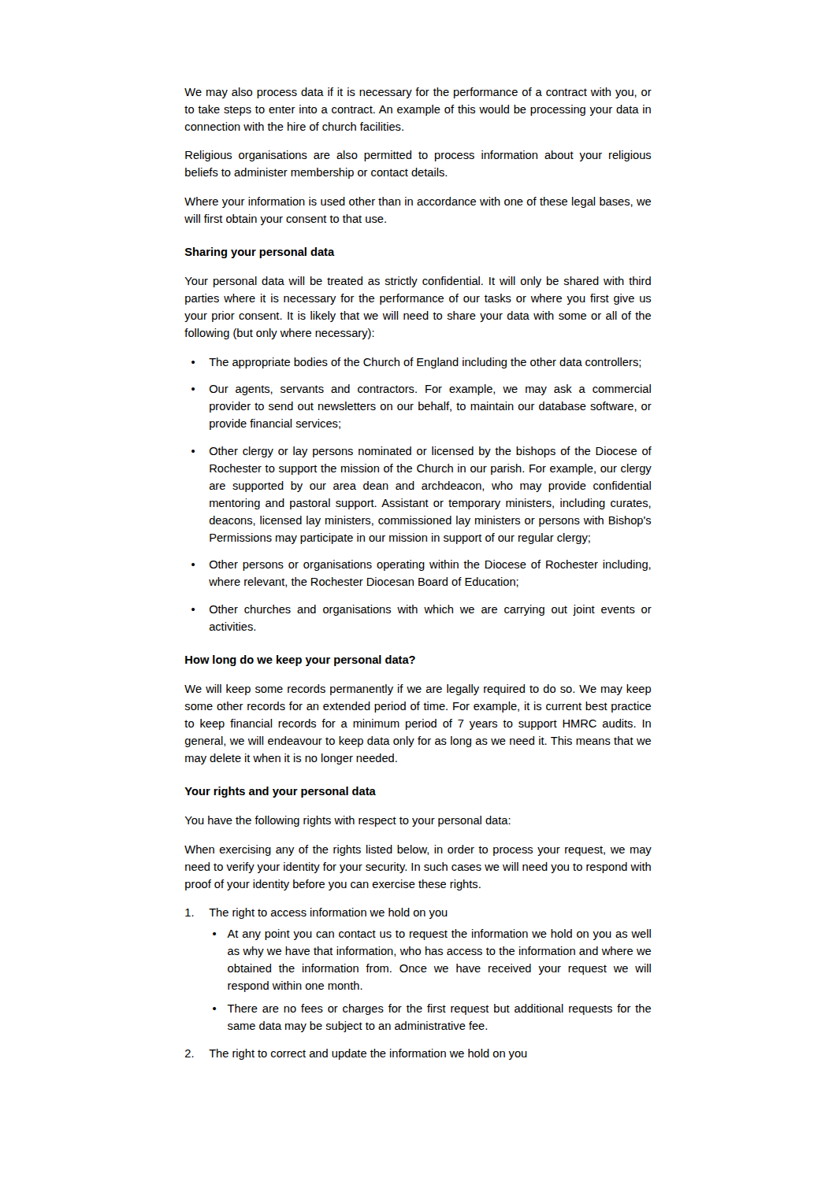We may also process data if it is necessary for the performance of a contract with you, or to take steps to enter into a contract. An example of this would be processing your data in connection with the hire of church facilities.
Religious organisations are also permitted to process information about your religious beliefs to administer membership or contact details.
Where your information is used other than in accordance with one of these legal bases, we will first obtain your consent to that use.
Sharing your personal data
Your personal data will be treated as strictly confidential. It will only be shared with third parties where it is necessary for the performance of our tasks or where you first give us your prior consent. It is likely that we will need to share your data with some or all of the following (but only where necessary):
The appropriate bodies of the Church of England including the other data controllers;
Our agents, servants and contractors. For example, we may ask a commercial provider to send out newsletters on our behalf, to maintain our database software, or provide financial services;
Other clergy or lay persons nominated or licensed by the bishops of the Diocese of Rochester to support the mission of the Church in our parish. For example, our clergy are supported by our area dean and archdeacon, who may provide confidential mentoring and pastoral support. Assistant or temporary ministers, including curates, deacons, licensed lay ministers, commissioned lay ministers or persons with Bishop's Permissions may participate in our mission in support of our regular clergy;
Other persons or organisations operating within the Diocese of Rochester including, where relevant, the Rochester Diocesan Board of Education;
Other churches and organisations with which we are carrying out joint events or activities.
How long do we keep your personal data?
We will keep some records permanently if we are legally required to do so. We may keep some other records for an extended period of time. For example, it is current best practice to keep financial records for a minimum period of 7 years to support HMRC audits. In general, we will endeavour to keep data only for as long as we need it. This means that we may delete it when it is no longer needed.
Your rights and your personal data
You have the following rights with respect to your personal data:
When exercising any of the rights listed below, in order to process your request, we may need to verify your identity for your security. In such cases we will need you to respond with proof of your identity before you can exercise these rights.
The right to access information we hold on you
At any point you can contact us to request the information we hold on you as well as why we have that information, who has access to the information and where we obtained the information from. Once we have received your request we will respond within one month.
There are no fees or charges for the first request but additional requests for the same data may be subject to an administrative fee.
The right to correct and update the information we hold on you